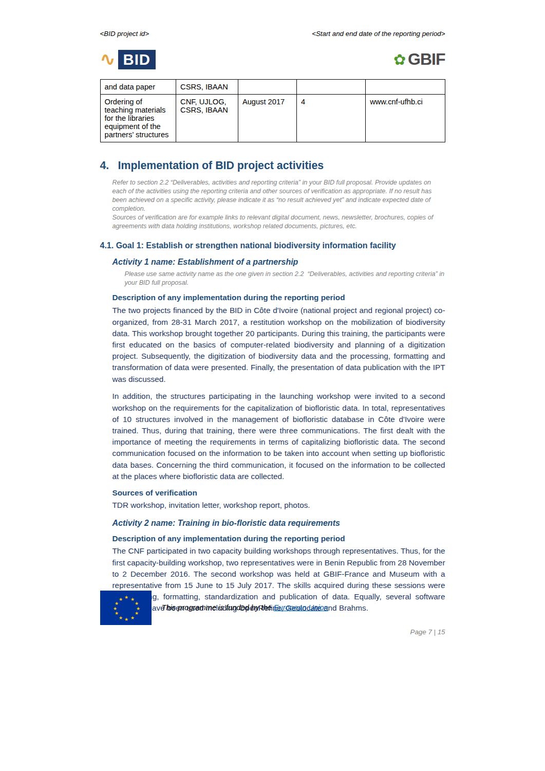<BID project id> <Start and end date of the reporting period>
∿ BID
✿ GBIF
| and data paper | CSRS, IBAAN | | | |
| Ordering of teaching materials for the libraries equipment of the partners’ structures | CNF, UJLOG, CSRS, IBAAN | August 2017 | 4 | www.cnf-ufhb.ci |
4. Implementation of BID project activities
Refer to section 2.2 “Deliverables, activities and reporting criteria” in your BID full proposal. Provide updates on each of the activities using the reporting criteria and other sources of verification as appropriate. If no result has been achieved on a specific activity, please indicate it as “no result achieved yet” and indicate expected date of completion.
Sources of verification are for example links to relevant digital document, news, newsletter, brochures, copies of agreements with data holding institutions, workshop related documents, pictures, etc.
4.1. Goal 1: Establish or strengthen national biodiversity information facility
Activity 1 name: Establishment of a partnership
Please use same activity name as the one given in section 2.2 “Deliverables, activities and reporting criteria” in your BID full proposal.
Description of any implementation during the reporting period
The two projects financed by the BID in Côte d'Ivoire (national project and regional project) co-organized, from 28-31 March 2017, a restitution workshop on the mobilization of biodiversity data. This workshop brought together 20 participants. During this training, the participants were first educated on the basics of computer-related biodiversity and planning of a digitization project. Subsequently, the digitization of biodiversity data and the processing, formatting and transformation of data were presented. Finally, the presentation of data publication with the IPT was discussed.
In addition, the structures participating in the launching workshop were invited to a second workshop on the requirements for the capitalization of biofloristic data. In total, representatives of 10 structures involved in the management of biofloristic database in Côte d'Ivoire were trained. Thus, during that training, there were three communications. The first dealt with the importance of meeting the requirements in terms of capitalizing biofloristic data. The second communication focused on the information to be taken into account when setting up biofloristic data bases. Concerning the third communication, it focused on the information to be collected at the places where biofloristic data are collected.
Sources of verification
TDR workshop, invitation letter, workshop report, photos.
Activity 2 name: Training in bio-floristic data requirements
Description of any implementation during the reporting period
The CNF participated in two capacity building workshops through representatives. Thus, for the first capacity-building workshop, two representatives were in Benin Republic from 28 November to 2 December 2016. The second workshop was held at GBIF-France and Museum with a representative from 15 June to 15 July 2017. The skills acquired during these sessions were the cleaning, formatting, standardization and publication of data. Equally, several software programs have been used including OpenRefine, Geolocate and Brahms.
★ ★ ★ ★ ★ ★ ★ ★ ★ ★ ★ ★
This programme is funded by the European Union
Page 7 | 15